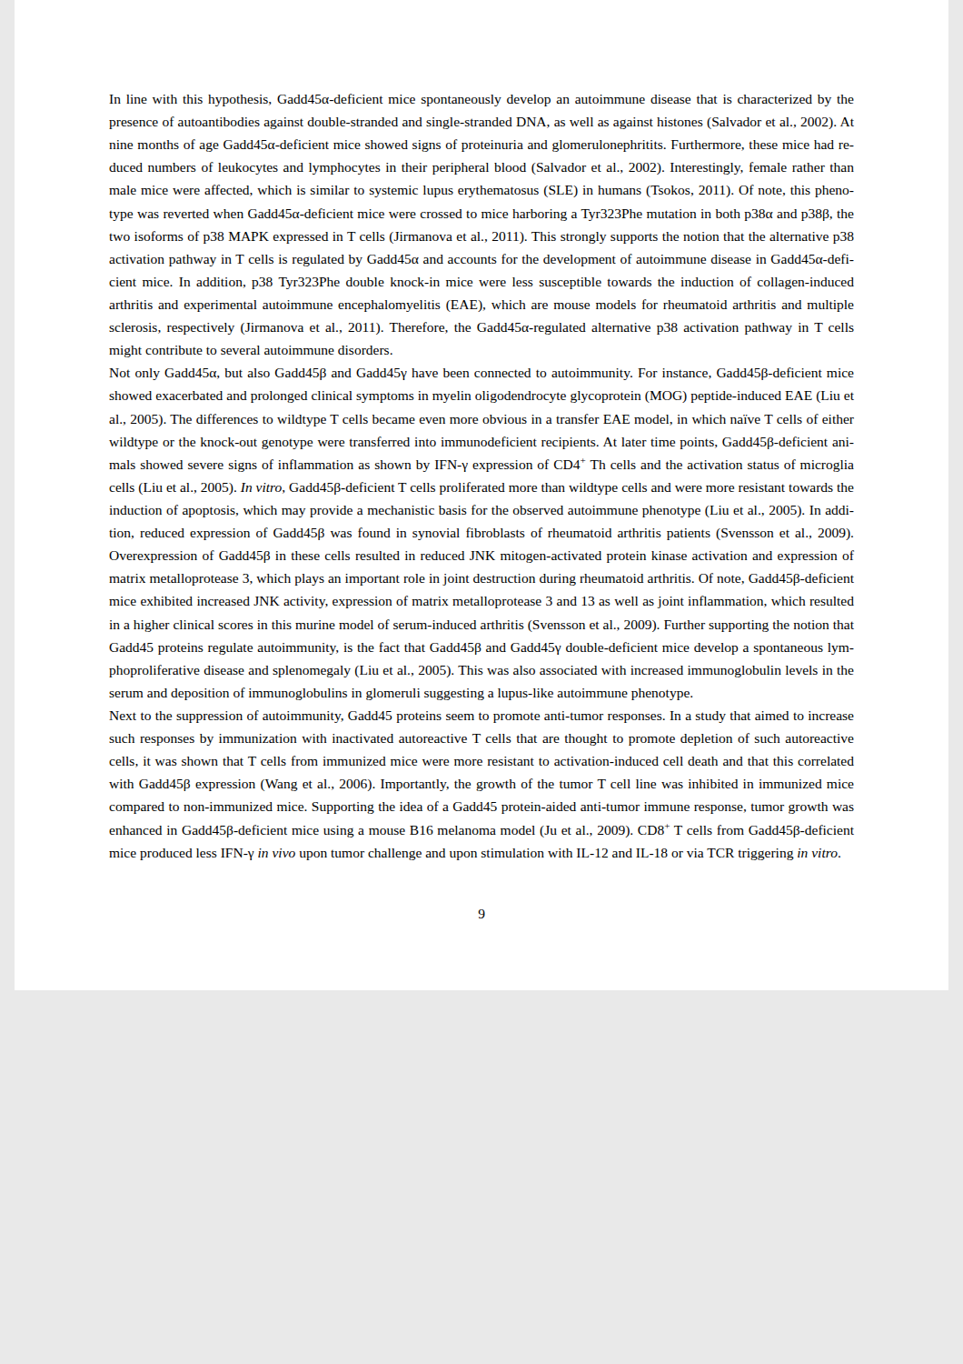In line with this hypothesis, Gadd45α-deficient mice spontaneously develop an autoimmune disease that is characterized by the presence of autoantibodies against double-stranded and single-stranded DNA, as well as against histones (Salvador et al., 2002). At nine months of age Gadd45α-deficient mice showed signs of proteinuria and glomerulonephritits. Furthermore, these mice had reduced numbers of leukocytes and lymphocytes in their peripheral blood (Salvador et al., 2002). Interestingly, female rather than male mice were affected, which is similar to systemic lupus erythematosus (SLE) in humans (Tsokos, 2011). Of note, this phenotype was reverted when Gadd45α-deficient mice were crossed to mice harboring a Tyr323Phe mutation in both p38α and p38β, the two isoforms of p38 MAPK expressed in T cells (Jirmanova et al., 2011). This strongly supports the notion that the alternative p38 activation pathway in T cells is regulated by Gadd45α and accounts for the development of autoimmune disease in Gadd45α-deficient mice. In addition, p38 Tyr323Phe double knock-in mice were less susceptible towards the induction of collagen-induced arthritis and experimental autoimmune encephalomyelitis (EAE), which are mouse models for rheumatoid arthritis and multiple sclerosis, respectively (Jirmanova et al., 2011). Therefore, the Gadd45α-regulated alternative p38 activation pathway in T cells might contribute to several autoimmune disorders.
Not only Gadd45α, but also Gadd45β and Gadd45γ have been connected to autoimmunity. For instance, Gadd45β-deficient mice showed exacerbated and prolonged clinical symptoms in myelin oligodendrocyte glycoprotein (MOG) peptide-induced EAE (Liu et al., 2005). The differences to wildtype T cells became even more obvious in a transfer EAE model, in which naïve T cells of either wildtype or the knock-out genotype were transferred into immunodeficient recipients. At later time points, Gadd45β-deficient animals showed severe signs of inflammation as shown by IFN-γ expression of CD4+ Th cells and the activation status of microglia cells (Liu et al., 2005). In vitro, Gadd45β-deficient T cells proliferated more than wildtype cells and were more resistant towards the induction of apoptosis, which may provide a mechanistic basis for the observed autoimmune phenotype (Liu et al., 2005). In addition, reduced expression of Gadd45β was found in synovial fibroblasts of rheumatoid arthritis patients (Svensson et al., 2009). Overexpression of Gadd45β in these cells resulted in reduced JNK mitogen-activated protein kinase activation and expression of matrix metalloprotease 3, which plays an important role in joint destruction during rheumatoid arthritis. Of note, Gadd45β-deficient mice exhibited increased JNK activity, expression of matrix metalloprotease 3 and 13 as well as joint inflammation, which resulted in a higher clinical scores in this murine model of serum-induced arthritis (Svensson et al., 2009). Further supporting the notion that Gadd45 proteins regulate autoimmunity, is the fact that Gadd45β and Gadd45γ double-deficient mice develop a spontaneous lymphoproliferative disease and splenomegaly (Liu et al., 2005). This was also associated with increased immunoglobulin levels in the serum and deposition of immunoglobulins in glomeruli suggesting a lupus-like autoimmune phenotype.
Next to the suppression of autoimmunity, Gadd45 proteins seem to promote anti-tumor responses. In a study that aimed to increase such responses by immunization with inactivated autoreactive T cells that are thought to promote depletion of such autoreactive cells, it was shown that T cells from immunized mice were more resistant to activation-induced cell death and that this correlated with Gadd45β expression (Wang et al., 2006). Importantly, the growth of the tumor T cell line was inhibited in immunized mice compared to non-immunized mice. Supporting the idea of a Gadd45 protein-aided anti-tumor immune response, tumor growth was enhanced in Gadd45β-deficient mice using a mouse B16 melanoma model (Ju et al., 2009). CD8+ T cells from Gadd45β-deficient mice produced less IFN-γ in vivo upon tumor challenge and upon stimulation with IL-12 and IL-18 or via TCR triggering in vitro.
9